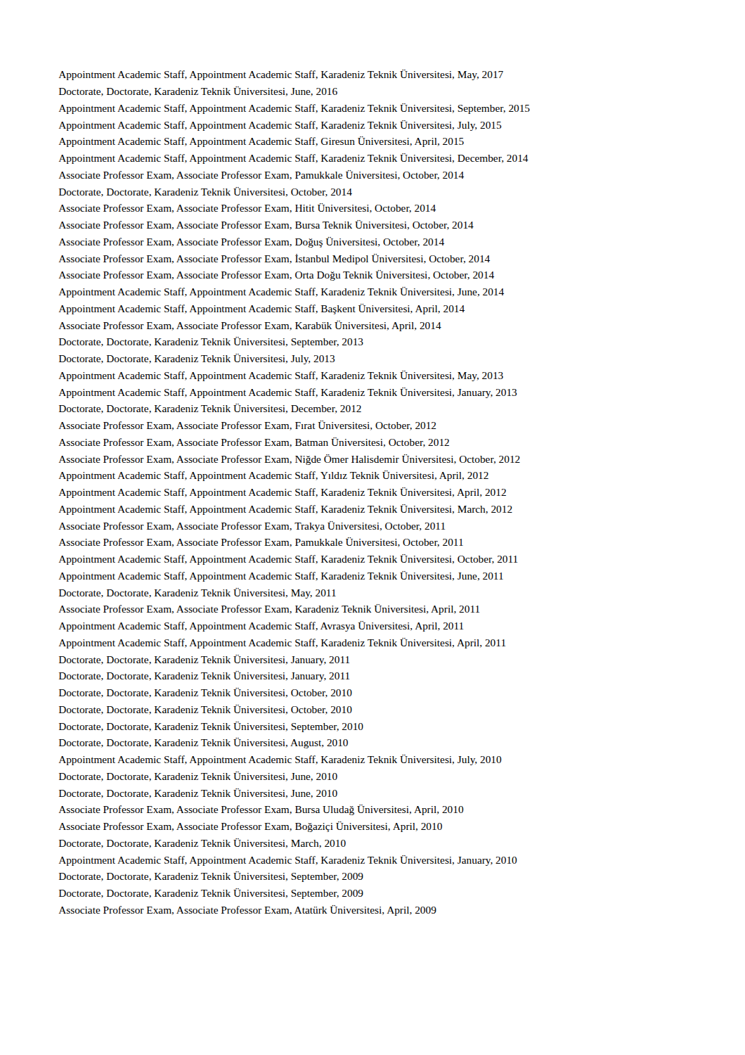Appointment Academic Staff, Appointment Academic Staff, Karadeniz Teknik Üniversitesi, May, 2017
Doctorate, Doctorate, Karadeniz Teknik Üniversitesi, June, 2016
Appointment Academic Staff, Appointment Academic Staff, Karadeniz Teknik Üniversitesi, September, 2015
Appointment Academic Staff, Appointment Academic Staff, Karadeniz Teknik Üniversitesi, July, 2015
Appointment Academic Staff, Appointment Academic Staff, Giresun Üniversitesi, April, 2015
Appointment Academic Staff, Appointment Academic Staff, Karadeniz Teknik Üniversitesi, December, 2014
Associate Professor Exam, Associate Professor Exam, Pamukkale Üniversitesi, October, 2014
Doctorate, Doctorate, Karadeniz Teknik Üniversitesi, October, 2014
Associate Professor Exam, Associate Professor Exam, Hitit Üniversitesi, October, 2014
Associate Professor Exam, Associate Professor Exam, Bursa Teknik Üniversitesi, October, 2014
Associate Professor Exam, Associate Professor Exam, Doğuş Üniversitesi, October, 2014
Associate Professor Exam, Associate Professor Exam, İstanbul Medipol Üniversitesi, October, 2014
Associate Professor Exam, Associate Professor Exam, Orta Doğu Teknik Üniversitesi, October, 2014
Appointment Academic Staff, Appointment Academic Staff, Karadeniz Teknik Üniversitesi, June, 2014
Appointment Academic Staff, Appointment Academic Staff, Başkent Üniversitesi, April, 2014
Associate Professor Exam, Associate Professor Exam, Karabük Üniversitesi, April, 2014
Doctorate, Doctorate, Karadeniz Teknik Üniversitesi, September, 2013
Doctorate, Doctorate, Karadeniz Teknik Üniversitesi, July, 2013
Appointment Academic Staff, Appointment Academic Staff, Karadeniz Teknik Üniversitesi, May, 2013
Appointment Academic Staff, Appointment Academic Staff, Karadeniz Teknik Üniversitesi, January, 2013
Doctorate, Doctorate, Karadeniz Teknik Üniversitesi, December, 2012
Associate Professor Exam, Associate Professor Exam, Fırat Üniversitesi, October, 2012
Associate Professor Exam, Associate Professor Exam, Batman Üniversitesi, October, 2012
Associate Professor Exam, Associate Professor Exam, Niğde Ömer Halisdemir Üniversitesi, October, 2012
Appointment Academic Staff, Appointment Academic Staff, Yıldız Teknik Üniversitesi, April, 2012
Appointment Academic Staff, Appointment Academic Staff, Karadeniz Teknik Üniversitesi, April, 2012
Appointment Academic Staff, Appointment Academic Staff, Karadeniz Teknik Üniversitesi, March, 2012
Associate Professor Exam, Associate Professor Exam, Trakya Üniversitesi, October, 2011
Associate Professor Exam, Associate Professor Exam, Pamukkale Üniversitesi, October, 2011
Appointment Academic Staff, Appointment Academic Staff, Karadeniz Teknik Üniversitesi, October, 2011
Appointment Academic Staff, Appointment Academic Staff, Karadeniz Teknik Üniversitesi, June, 2011
Doctorate, Doctorate, Karadeniz Teknik Üniversitesi, May, 2011
Associate Professor Exam, Associate Professor Exam, Karadeniz Teknik Üniversitesi, April, 2011
Appointment Academic Staff, Appointment Academic Staff, Avrasya Üniversitesi, April, 2011
Appointment Academic Staff, Appointment Academic Staff, Karadeniz Teknik Üniversitesi, April, 2011
Doctorate, Doctorate, Karadeniz Teknik Üniversitesi, January, 2011
Doctorate, Doctorate, Karadeniz Teknik Üniversitesi, January, 2011
Doctorate, Doctorate, Karadeniz Teknik Üniversitesi, October, 2010
Doctorate, Doctorate, Karadeniz Teknik Üniversitesi, October, 2010
Doctorate, Doctorate, Karadeniz Teknik Üniversitesi, September, 2010
Doctorate, Doctorate, Karadeniz Teknik Üniversitesi, August, 2010
Appointment Academic Staff, Appointment Academic Staff, Karadeniz Teknik Üniversitesi, July, 2010
Doctorate, Doctorate, Karadeniz Teknik Üniversitesi, June, 2010
Doctorate, Doctorate, Karadeniz Teknik Üniversitesi, June, 2010
Associate Professor Exam, Associate Professor Exam, Bursa Uludağ Üniversitesi, April, 2010
Associate Professor Exam, Associate Professor Exam, Boğaziçi Üniversitesi, April, 2010
Doctorate, Doctorate, Karadeniz Teknik Üniversitesi, March, 2010
Appointment Academic Staff, Appointment Academic Staff, Karadeniz Teknik Üniversitesi, January, 2010
Doctorate, Doctorate, Karadeniz Teknik Üniversitesi, September, 2009
Doctorate, Doctorate, Karadeniz Teknik Üniversitesi, September, 2009
Associate Professor Exam, Associate Professor Exam, Atatürk Üniversitesi, April, 2009